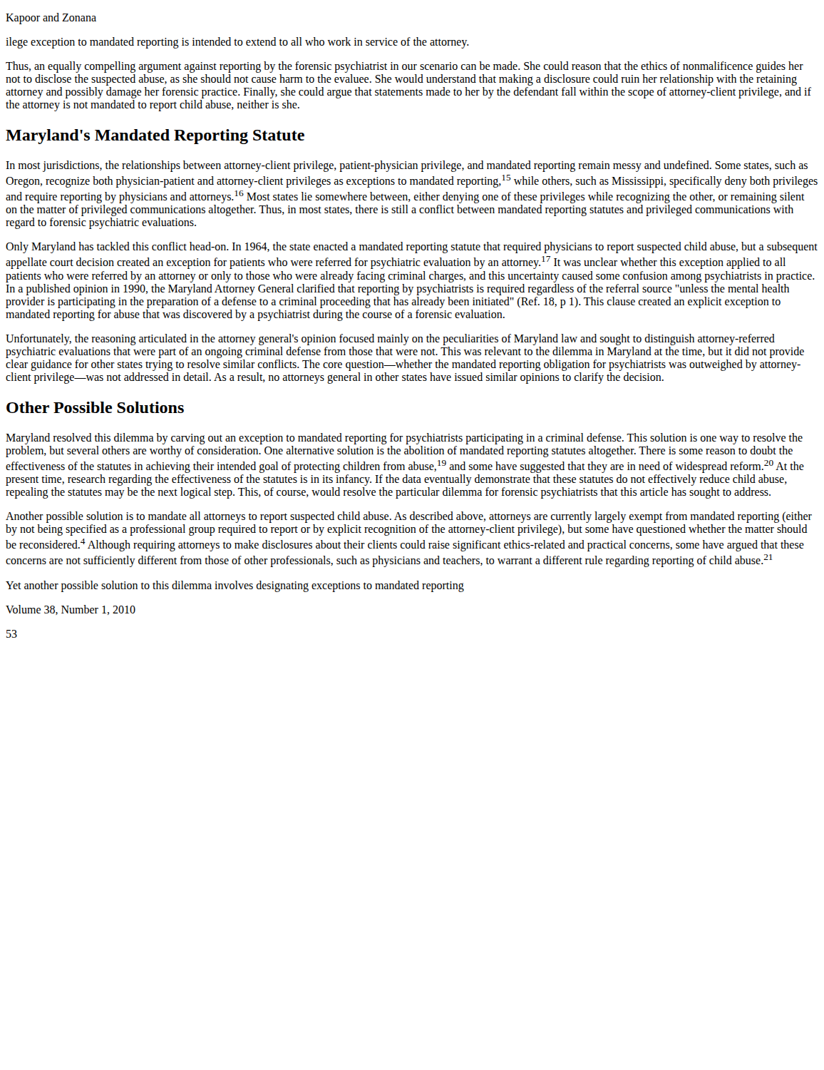Kapoor and Zonana
ilege exception to mandated reporting is intended to extend to all who work in service of the attorney.
Thus, an equally compelling argument against reporting by the forensic psychiatrist in our scenario can be made. She could reason that the ethics of nonmalificence guides her not to disclose the suspected abuse, as she should not cause harm to the evaluee. She would understand that making a disclosure could ruin her relationship with the retaining attorney and possibly damage her forensic practice. Finally, she could argue that statements made to her by the defendant fall within the scope of attorney-client privilege, and if the attorney is not mandated to report child abuse, neither is she.
Maryland's Mandated Reporting Statute
In most jurisdictions, the relationships between attorney-client privilege, patient-physician privilege, and mandated reporting remain messy and undefined. Some states, such as Oregon, recognize both physician-patient and attorney-client privileges as exceptions to mandated reporting,15 while others, such as Mississippi, specifically deny both privileges and require reporting by physicians and attorneys.16 Most states lie somewhere between, either denying one of these privileges while recognizing the other, or remaining silent on the matter of privileged communications altogether. Thus, in most states, there is still a conflict between mandated reporting statutes and privileged communications with regard to forensic psychiatric evaluations.
Only Maryland has tackled this conflict head-on. In 1964, the state enacted a mandated reporting statute that required physicians to report suspected child abuse, but a subsequent appellate court decision created an exception for patients who were referred for psychiatric evaluation by an attorney.17 It was unclear whether this exception applied to all patients who were referred by an attorney or only to those who were already facing criminal charges, and this uncertainty caused some confusion among psychiatrists in practice. In a published opinion in 1990, the Maryland Attorney General clarified that reporting by psychiatrists is required regardless of the referral source "unless the mental health provider is participating in the preparation of a defense to a criminal proceeding that has already been initiated" (Ref. 18, p 1). This clause created an explicit exception to mandated reporting for abuse that was discovered by a psychiatrist during the course of a forensic evaluation.
Unfortunately, the reasoning articulated in the attorney general's opinion focused mainly on the peculiarities of Maryland law and sought to distinguish attorney-referred psychiatric evaluations that were part of an ongoing criminal defense from those that were not. This was relevant to the dilemma in Maryland at the time, but it did not provide clear guidance for other states trying to resolve similar conflicts. The core question—whether the mandated reporting obligation for psychiatrists was outweighed by attorney-client privilege—was not addressed in detail. As a result, no attorneys general in other states have issued similar opinions to clarify the decision.
Other Possible Solutions
Maryland resolved this dilemma by carving out an exception to mandated reporting for psychiatrists participating in a criminal defense. This solution is one way to resolve the problem, but several others are worthy of consideration. One alternative solution is the abolition of mandated reporting statutes altogether. There is some reason to doubt the effectiveness of the statutes in achieving their intended goal of protecting children from abuse,19 and some have suggested that they are in need of widespread reform.20 At the present time, research regarding the effectiveness of the statutes is in its infancy. If the data eventually demonstrate that these statutes do not effectively reduce child abuse, repealing the statutes may be the next logical step. This, of course, would resolve the particular dilemma for forensic psychiatrists that this article has sought to address.
Another possible solution is to mandate all attorneys to report suspected child abuse. As described above, attorneys are currently largely exempt from mandated reporting (either by not being specified as a professional group required to report or by explicit recognition of the attorney-client privilege), but some have questioned whether the matter should be reconsidered.4 Although requiring attorneys to make disclosures about their clients could raise significant ethics-related and practical concerns, some have argued that these concerns are not sufficiently different from those of other professionals, such as physicians and teachers, to warrant a different rule regarding reporting of child abuse.21
Yet another possible solution to this dilemma involves designating exceptions to mandated reporting
Volume 38, Number 1, 2010
53